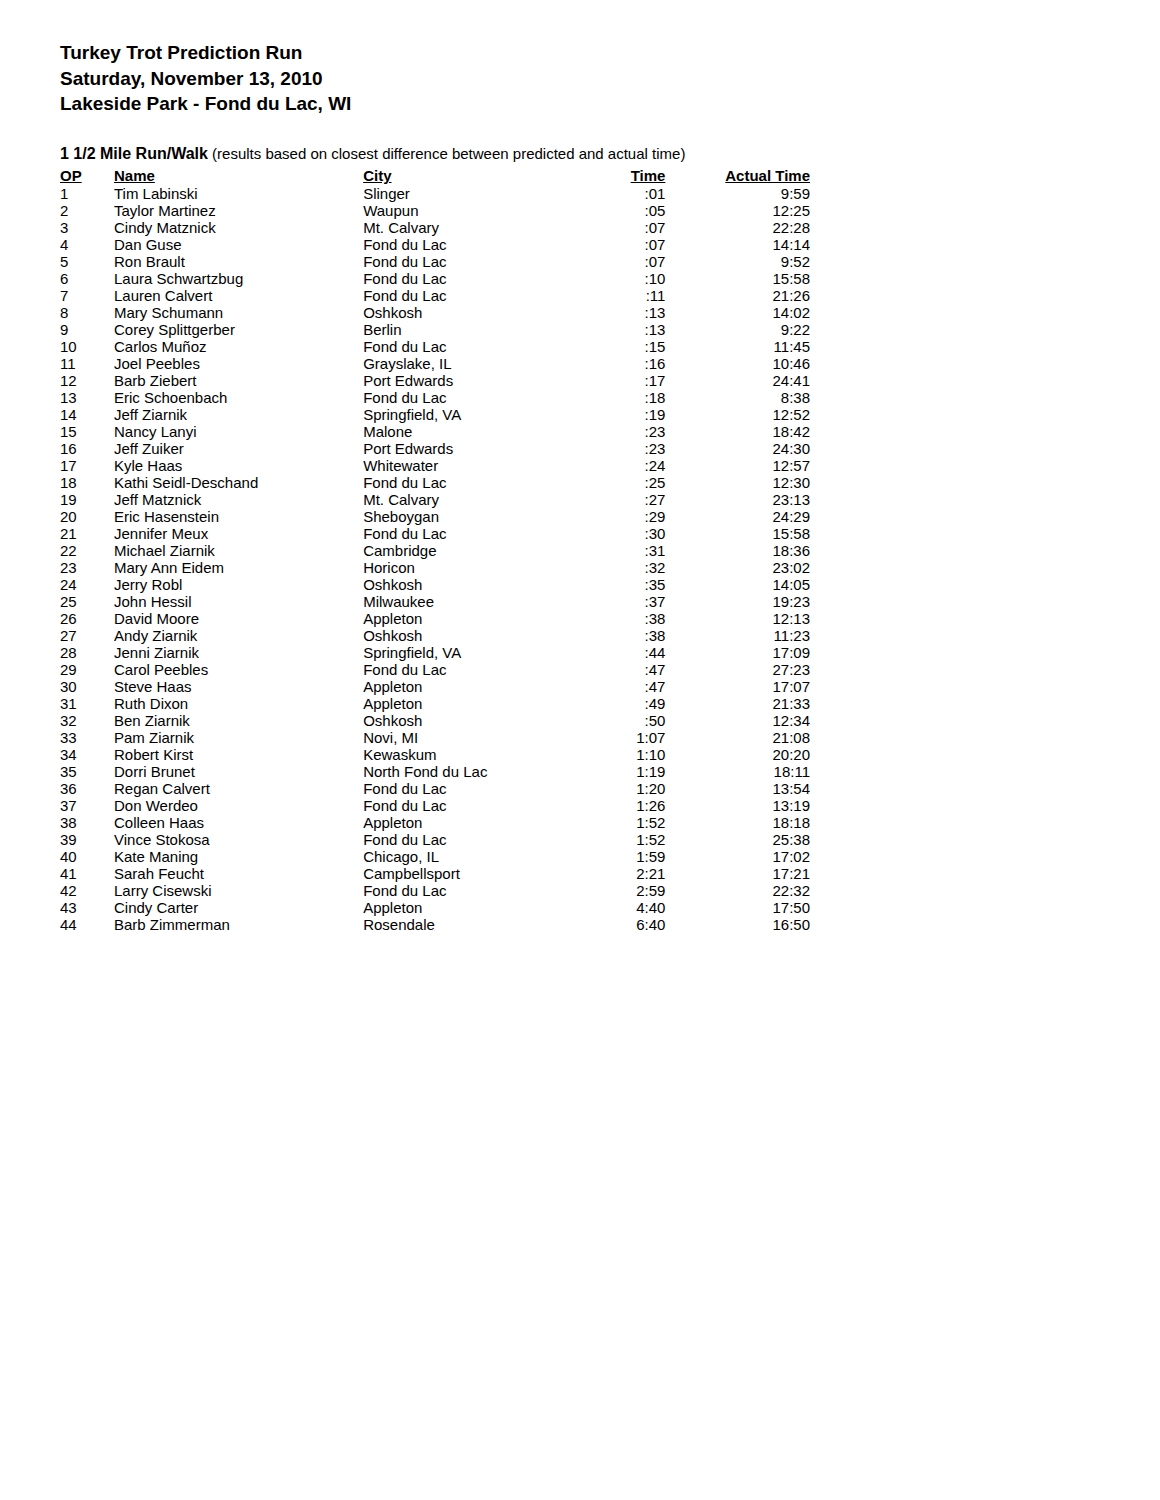Turkey Trot Prediction Run
Saturday, November 13, 2010
Lakeside Park - Fond du Lac, WI
1 1/2 Mile Run/Walk (results based on closest difference between predicted and actual time)
| OP | Name | City | Time | Actual Time |
| --- | --- | --- | --- | --- |
| 1 | Tim Labinski | Slinger | :01 | 9:59 |
| 2 | Taylor Martinez | Waupun | :05 | 12:25 |
| 3 | Cindy Matznick | Mt. Calvary | :07 | 22:28 |
| 4 | Dan Guse | Fond du Lac | :07 | 14:14 |
| 5 | Ron Brault | Fond du Lac | :07 | 9:52 |
| 6 | Laura Schwartzbug | Fond du Lac | :10 | 15:58 |
| 7 | Lauren Calvert | Fond du Lac | :11 | 21:26 |
| 8 | Mary Schumann | Oshkosh | :13 | 14:02 |
| 9 | Corey Splittgerber | Berlin | :13 | 9:22 |
| 10 | Carlos Muñoz | Fond du Lac | :15 | 11:45 |
| 11 | Joel Peebles | Grayslake, IL | :16 | 10:46 |
| 12 | Barb Ziebert | Port Edwards | :17 | 24:41 |
| 13 | Eric Schoenbach | Fond du Lac | :18 | 8:38 |
| 14 | Jeff Ziarnik | Springfield, VA | :19 | 12:52 |
| 15 | Nancy Lanyi | Malone | :23 | 18:42 |
| 16 | Jeff Zuiker | Port Edwards | :23 | 24:30 |
| 17 | Kyle Haas | Whitewater | :24 | 12:57 |
| 18 | Kathi Seidl-Deschand | Fond du Lac | :25 | 12:30 |
| 19 | Jeff Matznick | Mt. Calvary | :27 | 23:13 |
| 20 | Eric Hasenstein | Sheboygan | :29 | 24:29 |
| 21 | Jennifer Meux | Fond du Lac | :30 | 15:58 |
| 22 | Michael Ziarnik | Cambridge | :31 | 18:36 |
| 23 | Mary Ann Eidem | Horicon | :32 | 23:02 |
| 24 | Jerry Robl | Oshkosh | :35 | 14:05 |
| 25 | John Hessil | Milwaukee | :37 | 19:23 |
| 26 | David Moore | Appleton | :38 | 12:13 |
| 27 | Andy Ziarnik | Oshkosh | :38 | 11:23 |
| 28 | Jenni Ziarnik | Springfield, VA | :44 | 17:09 |
| 29 | Carol Peebles | Fond du Lac | :47 | 27:23 |
| 30 | Steve Haas | Appleton | :47 | 17:07 |
| 31 | Ruth Dixon | Appleton | :49 | 21:33 |
| 32 | Ben Ziarnik | Oshkosh | :50 | 12:34 |
| 33 | Pam Ziarnik | Novi, MI | 1:07 | 21:08 |
| 34 | Robert Kirst | Kewaskum | 1:10 | 20:20 |
| 35 | Dorri Brunet | North Fond du Lac | 1:19 | 18:11 |
| 36 | Regan Calvert | Fond du Lac | 1:20 | 13:54 |
| 37 | Don Werdeo | Fond du Lac | 1:26 | 13:19 |
| 38 | Colleen Haas | Appleton | 1:52 | 18:18 |
| 39 | Vince Stokosa | Fond du Lac | 1:52 | 25:38 |
| 40 | Kate Maning | Chicago, IL | 1:59 | 17:02 |
| 41 | Sarah Feucht | Campbellsport | 2:21 | 17:21 |
| 42 | Larry Cisewski | Fond du Lac | 2:59 | 22:32 |
| 43 | Cindy Carter | Appleton | 4:40 | 17:50 |
| 44 | Barb Zimmerman | Rosendale | 6:40 | 16:50 |